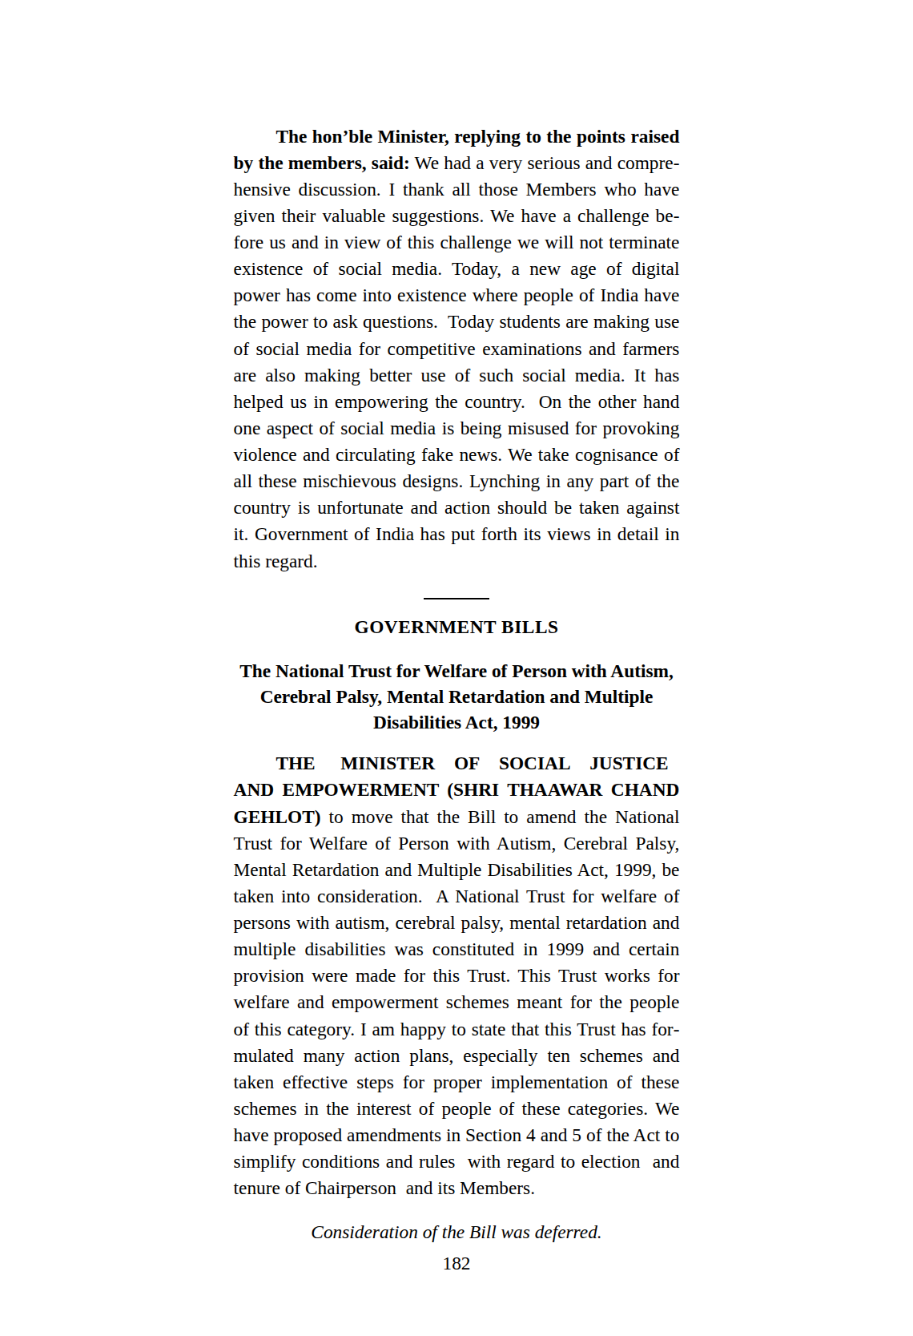The hon’ble Minister, replying to the points raised by the members, said: We had a very serious and comprehensive discussion. I thank all those Members who have given their valuable suggestions. We have a challenge before us and in view of this challenge we will not terminate existence of social media. Today, a new age of digital power has come into existence where people of India have the power to ask questions. Today students are making use of social media for competitive examinations and farmers are also making better use of such social media. It has helped us in empowering the country. On the other hand one aspect of social media is being misused for provoking violence and circulating fake news. We take cognisance of all these mischievous designs. Lynching in any part of the country is unfortunate and action should be taken against it. Government of India has put forth its views in detail in this regard.
GOVERNMENT BILLS
The National Trust for Welfare of Person with Autism, Cerebral Palsy, Mental Retardation and Multiple Disabilities Act, 1999
THE MINISTER OF SOCIAL JUSTICE AND EMPOWERMENT (SHRI THAAWAR CHAND GEHLOT) to move that the Bill to amend the National Trust for Welfare of Person with Autism, Cerebral Palsy, Mental Retardation and Multiple Disabilities Act, 1999, be taken into consideration. A National Trust for welfare of persons with autism, cerebral palsy, mental retardation and multiple disabilities was constituted in 1999 and certain provision were made for this Trust. This Trust works for welfare and empowerment schemes meant for the people of this category. I am happy to state that this Trust has formulated many action plans, especially ten schemes and taken effective steps for proper implementation of these schemes in the interest of people of these categories. We have proposed amendments in Section 4 and 5 of the Act to simplify conditions and rules with regard to election and tenure of Chairperson and its Members.
Consideration of the Bill was deferred.
182